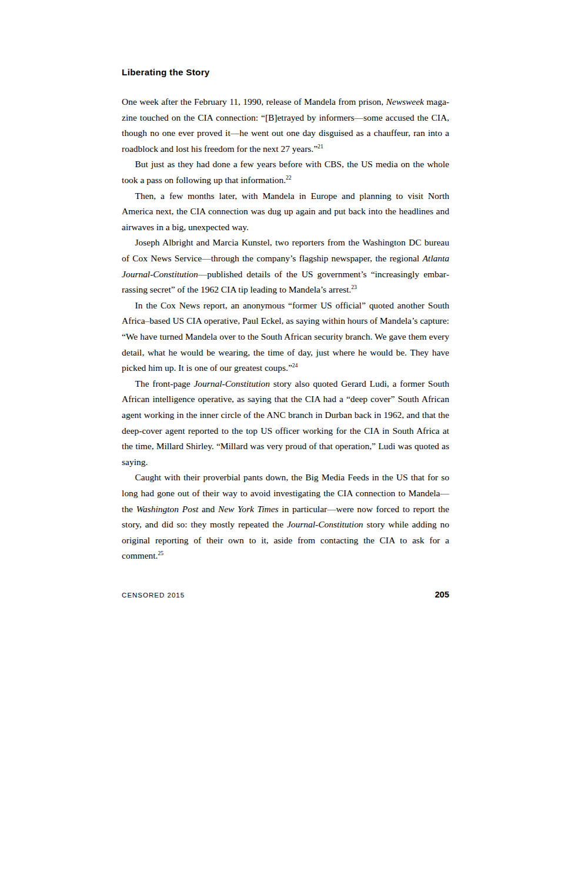Liberating the Story
One week after the February 11, 1990, release of Mandela from prison, Newsweek magazine touched on the CIA connection: “[B]etrayed by informers—some accused the CIA, though no one ever proved it—he went out one day disguised as a chauffeur, ran into a roadblock and lost his freedom for the next 27 years.”21
But just as they had done a few years before with CBS, the US media on the whole took a pass on following up that information.22
Then, a few months later, with Mandela in Europe and planning to visit North America next, the CIA connection was dug up again and put back into the headlines and airwaves in a big, unexpected way.
Joseph Albright and Marcia Kunstel, two reporters from the Washington DC bureau of Cox News Service—through the company’s flagship newspaper, the regional Atlanta Journal-Constitution—published details of the US government’s “increasingly embarrassing secret” of the 1962 CIA tip leading to Mandela’s arrest.23
In the Cox News report, an anonymous “former US official” quoted another South Africa–based US CIA operative, Paul Eckel, as saying within hours of Mandela’s capture: “We have turned Mandela over to the South African security branch. We gave them every detail, what he would be wearing, the time of day, just where he would be. They have picked him up. It is one of our greatest coups.”24
The front-page Journal-Constitution story also quoted Gerard Ludi, a former South African intelligence operative, as saying that the CIA had a “deep cover” South African agent working in the inner circle of the ANC branch in Durban back in 1962, and that the deep-cover agent reported to the top US officer working for the CIA in South Africa at the time, Millard Shirley. “Millard was very proud of that operation,” Ludi was quoted as saying.
Caught with their proverbial pants down, the Big Media Feeds in the US that for so long had gone out of their way to avoid investigating the CIA connection to Mandela—the Washington Post and New York Times in particular—were now forced to report the story, and did so: they mostly repeated the Journal-Constitution story while adding no original reporting of their own to it, aside from contacting the CIA to ask for a comment.25
CENSORED 2015 205